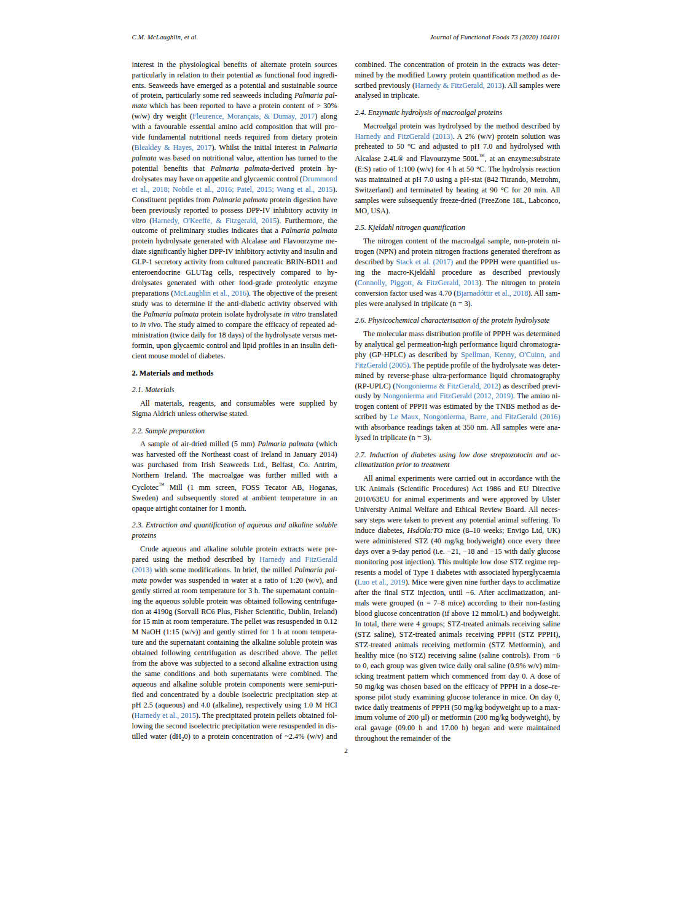C.M. McLaughlin, et al.
Journal of Functional Foods 73 (2020) 104101
interest in the physiological benefits of alternate protein sources particularly in relation to their potential as functional food ingredients. Seaweeds have emerged as a potential and sustainable source of protein, particularly some red seaweeds including Palmaria palmata which has been reported to have a protein content of > 30% (w/w) dry weight (Fleurence, Morançais, & Dumay, 2017) along with a favourable essential amino acid composition that will provide fundamental nutritional needs required from dietary protein (Bleakley & Hayes, 2017). Whilst the initial interest in Palmaria palmata was based on nutritional value, attention has turned to the potential benefits that Palmaria palmata-derived protein hydrolysates may have on appetite and glycaemic control (Drummond et al., 2018; Nobile et al., 2016; Patel, 2015; Wang et al., 2015). Constituent peptides from Palmaria palmata protein digestion have been previously reported to possess DPP-IV inhibitory activity in vitro (Harnedy, O'Keeffe, & Fitzgerald, 2015). Furthermore, the outcome of preliminary studies indicates that a Palmaria palmata protein hydrolysate generated with Alcalase and Flavourzyme mediate significantly higher DPP-IV inhibitory activity and insulin and GLP-1 secretory activity from cultured pancreatic BRIN-BD11 and enteroendocrine GLUTag cells, respectively compared to hydrolysates generated with other food-grade proteolytic enzyme preparations (McLaughlin et al., 2016). The objective of the present study was to determine if the anti-diabetic activity observed with the Palmaria palmata protein isolate hydrolysate in vitro translated to in vivo. The study aimed to compare the efficacy of repeated administration (twice daily for 18 days) of the hydrolysate versus metformin, upon glycaemic control and lipid profiles in an insulin deficient mouse model of diabetes.
2. Materials and methods
2.1. Materials
All materials, reagents, and consumables were supplied by Sigma Aldrich unless otherwise stated.
2.2. Sample preparation
A sample of air-dried milled (5 mm) Palmaria palmata (which was harvested off the Northeast coast of Ireland in January 2014) was purchased from Irish Seaweeds Ltd., Belfast, Co. Antrim, Northern Ireland. The macroalgae was further milled with a Cyclotec™ Mill (1 mm screen, FOSS Tecator AB, Hoganas, Sweden) and subsequently stored at ambient temperature in an opaque airtight container for 1 month.
2.3. Extraction and quantification of aqueous and alkaline soluble proteins
Crude aqueous and alkaline soluble protein extracts were prepared using the method described by Harnedy and FitzGerald (2013) with some modifications. In brief, the milled Palmaria palmata powder was suspended in water at a ratio of 1:20 (w/v), and gently stirred at room temperature for 3 h. The supernatant containing the aqueous soluble protein was obtained following centrifugation at 4190g (Sorvall RC6 Plus, Fisher Scientific, Dublin, Ireland) for 15 min at room temperature. The pellet was resuspended in 0.12 M NaOH (1:15 (w/v)) and gently stirred for 1 h at room temperature and the supernatant containing the alkaline soluble protein was obtained following centrifugation as described above. The pellet from the above was subjected to a second alkaline extraction using the same conditions and both supernatants were combined. The aqueous and alkaline soluble protein components were semi-purified and concentrated by a double isoelectric precipitation step at pH 2.5 (aqueous) and 4.0 (alkaline), respectively using 1.0 M HCl (Harnedy et al., 2015). The precipitated protein pellets obtained following the second isoelectric precipitation were resuspended in distilled water (dH20) to a protein concentration of ~2.4% (w/v) and combined. The concentration of protein in the extracts was determined by the modified Lowry protein quantification method as described previously (Harnedy & FitzGerald, 2013). All samples were analysed in triplicate.
2.4. Enzymatic hydrolysis of macroalgal proteins
Macroalgal protein was hydrolysed by the method described by Harnedy and FitzGerald (2013). A 2% (w/v) protein solution was preheated to 50 °C and adjusted to pH 7.0 and hydrolysed with Alcalase 2.4L® and Flavourzyme 500L™, at an enzyme:substrate (E:S) ratio of 1:100 (w/v) for 4 h at 50 °C. The hydrolysis reaction was maintained at pH 7.0 using a pH-stat (842 Titrando, Metrohm, Switzerland) and terminated by heating at 90 °C for 20 min. All samples were subsequently freeze-dried (FreeZone 18L, Labconco, MO, USA).
2.5. Kjeldahl nitrogen quantification
The nitrogen content of the macroalgal sample, non-protein nitrogen (NPN) and protein nitrogen fractions generated therefrom as described by Stack et al. (2017) and the PPPH were quantified using the macro-Kjeldahl procedure as described previously (Connolly, Piggott, & FitzGerald, 2013). The nitrogen to protein conversion factor used was 4.70 (Bjarnadóttir et al., 2018). All samples were analysed in triplicate (n = 3).
2.6. Physicochemical characterisation of the protein hydrolysate
The molecular mass distribution profile of PPPH was determined by analytical gel permeation-high performance liquid chromatography (GP-HPLC) as described by Spellman, Kenny, O'Cuinn, and FitzGerald (2005). The peptide profile of the hydrolysate was determined by reverse-phase ultra-performance liquid chromatography (RP-UPLC) (Nongonierma & FitzGerald, 2012) as described previously by Nongonierma and FitzGerald (2012, 2019). The amino nitrogen content of PPPH was estimated by the TNBS method as described by Le Maux, Nongonierma, Barre, and FitzGerald (2016) with absorbance readings taken at 350 nm. All samples were analysed in triplicate (n = 3).
2.7. Induction of diabetes using low dose streptozotocin and acclimatization prior to treatment
All animal experiments were carried out in accordance with the UK Animals (Scientific Procedures) Act 1986 and EU Directive 2010/63EU for animal experiments and were approved by Ulster University Animal Welfare and Ethical Review Board. All necessary steps were taken to prevent any potential animal suffering. To induce diabetes, HsdOla:TO mice (8–10 weeks; Envigo Ltd, UK) were administered STZ (40 mg/kg bodyweight) once every three days over a 9-day period (i.e. −21, −18 and −15 with daily glucose monitoring post injection). This multiple low dose STZ regime represents a model of Type 1 diabetes with associated hyperglycaemia (Luo et al., 2019). Mice were given nine further days to acclimatize after the final STZ injection, until −6. After acclimatization, animals were grouped (n = 7–8 mice) according to their non-fasting blood glucose concentration (if above 12 mmol/L) and bodyweight. In total, there were 4 groups; STZ-treated animals receiving saline (STZ saline), STZ-treated animals receiving PPPH (STZ PPPH), STZ-treated animals receiving metformin (STZ Metformin), and healthy mice (no STZ) receiving saline (saline controls). From −6 to 0, each group was given twice daily oral saline (0.9% w/v) mimicking treatment pattern which commenced from day 0. A dose of 50 mg/kg was chosen based on the efficacy of PPPH in a dose–response pilot study examining glucose tolerance in mice. On day 0, twice daily treatments of PPPH (50 mg/kg bodyweight up to a maximum volume of 200 µl) or metformin (200 mg/kg bodyweight), by oral gavage (09.00 h and 17.00 h) began and were maintained throughout the remainder of the
2